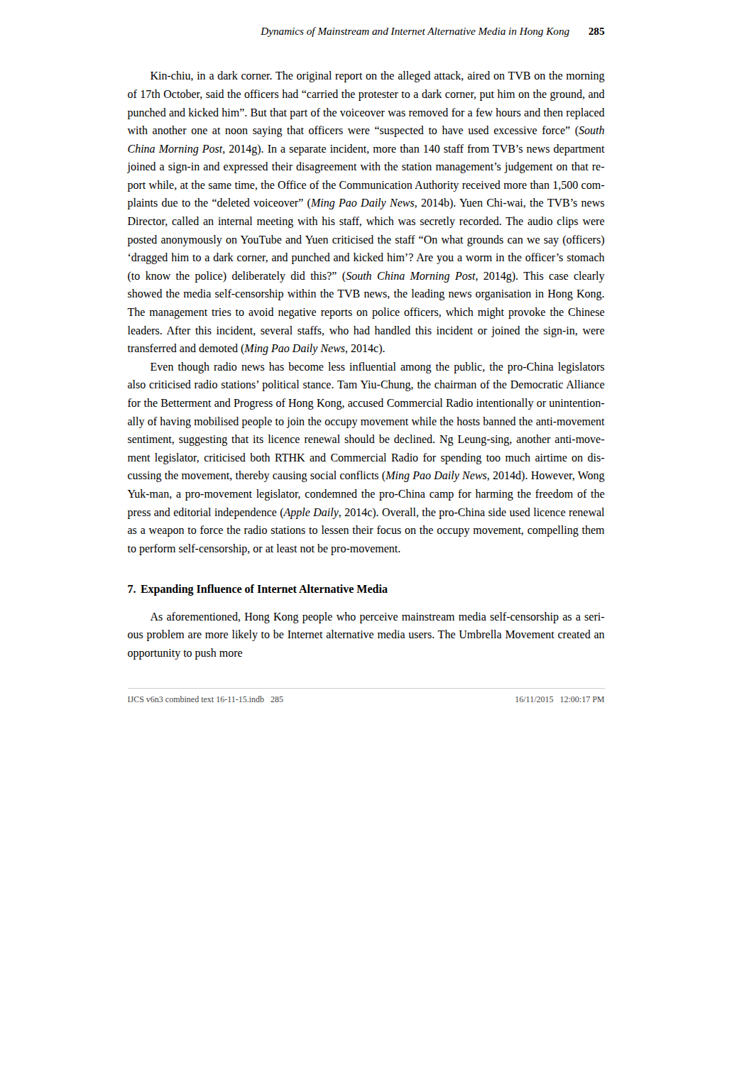Dynamics of Mainstream and Internet Alternative Media in Hong Kong 285
Kin-chiu, in a dark corner. The original report on the alleged attack, aired on TVB on the morning of 17th October, said the officers had “carried the protester to a dark corner, put him on the ground, and punched and kicked him”. But that part of the voiceover was removed for a few hours and then replaced with another one at noon saying that officers were “suspected to have used excessive force” (South China Morning Post, 2014g). In a separate incident, more than 140 staff from TVB’s news department joined a sign-in and expressed their disagreement with the station management’s judgement on that report while, at the same time, the Office of the Communication Authority received more than 1,500 complaints due to the “deleted voiceover” (Ming Pao Daily News, 2014b). Yuen Chi-wai, the TVB’s news Director, called an internal meeting with his staff, which was secretly recorded. The audio clips were posted anonymously on YouTube and Yuen criticised the staff “On what grounds can we say (officers) ‘dragged him to a dark corner, and punched and kicked him’? Are you a worm in the officer’s stomach (to know the police) deliberately did this?” (South China Morning Post, 2014g). This case clearly showed the media self-censorship within the TVB news, the leading news organisation in Hong Kong. The management tries to avoid negative reports on police officers, which might provoke the Chinese leaders. After this incident, several staffs, who had handled this incident or joined the sign-in, were transferred and demoted (Ming Pao Daily News, 2014c).
Even though radio news has become less influential among the public, the pro-China legislators also criticised radio stations’ political stance. Tam Yiu-Chung, the chairman of the Democratic Alliance for the Betterment and Progress of Hong Kong, accused Commercial Radio intentionally or unintentionally of having mobilised people to join the occupy movement while the hosts banned the anti-movement sentiment, suggesting that its licence renewal should be declined. Ng Leung-sing, another anti-movement legislator, criticised both RTHK and Commercial Radio for spending too much airtime on discussing the movement, thereby causing social conflicts (Ming Pao Daily News, 2014d). However, Wong Yuk-man, a pro-movement legislator, condemned the pro-China camp for harming the freedom of the press and editorial independence (Apple Daily, 2014c). Overall, the pro-China side used licence renewal as a weapon to force the radio stations to lessen their focus on the occupy movement, compelling them to perform self-censorship, or at least not be pro-movement.
7. Expanding Influence of Internet Alternative Media
As aforementioned, Hong Kong people who perceive mainstream media self-censorship as a serious problem are more likely to be Internet alternative media users. The Umbrella Movement created an opportunity to push more
IJCS v6n3 combined text 16-11-15.indb 285 16/11/2015 12:00:17 PM